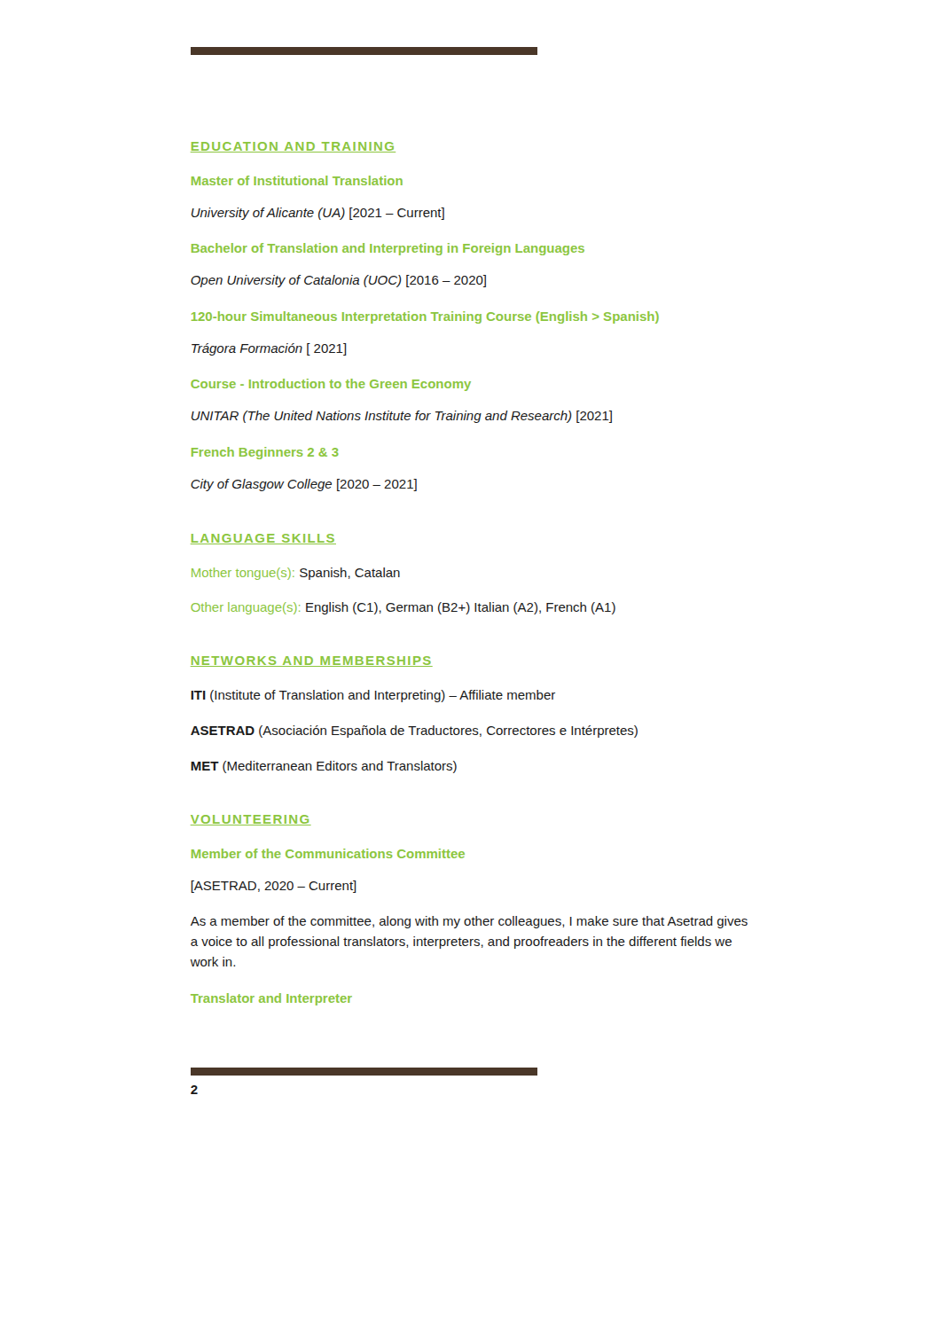Education and Training
Master of Institutional Translation
University of Alicante (UA) [2021 – Current]
Bachelor of Translation and Interpreting in Foreign Languages
Open University of Catalonia (UOC) [2016 – 2020]
120-hour Simultaneous Interpretation Training Course (English > Spanish)
Trágora Formación [ 2021]
Course - Introduction to the Green Economy
UNITAR (The United Nations Institute for Training and Research) [2021]
French Beginners 2 & 3
City of Glasgow College [2020 – 2021]
Language Skills
Mother tongue(s): Spanish, Catalan
Other language(s): English (C1), German (B2+) Italian (A2), French (A1)
Networks and Memberships
ITI (Institute of Translation and Interpreting) – Affiliate member
ASETRAD (Asociación Española de Traductores, Correctores e Intérpretes)
MET (Mediterranean Editors and Translators)
Volunteering
Member of the Communications Committee
[ASETRAD, 2020 – Current]
As a member of the committee, along with my other colleagues, I make sure that Asetrad gives a voice to all professional translators, interpreters, and proofreaders in the different fields we work in.
Translator and Interpreter
2